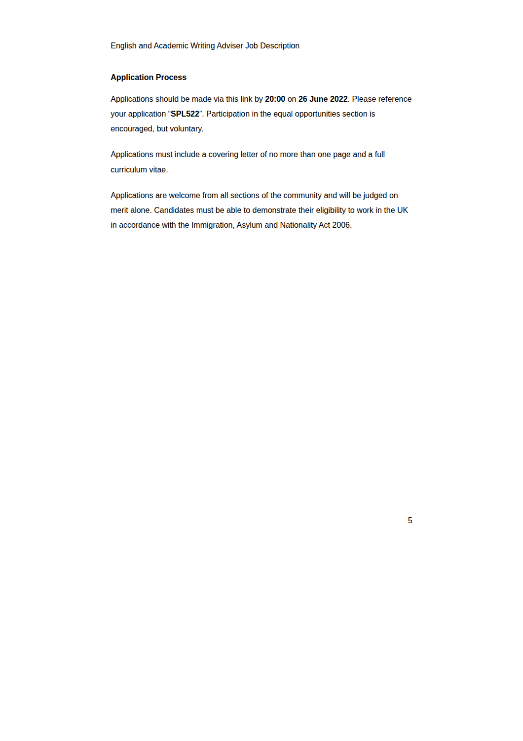English and Academic Writing Adviser Job Description
Application Process
Applications should be made via this link by 20:00 on 26 June 2022. Please reference your application “SPL522”. Participation in the equal opportunities section is encouraged, but voluntary.
Applications must include a covering letter of no more than one page and a full curriculum vitae.
Applications are welcome from all sections of the community and will be judged on merit alone. Candidates must be able to demonstrate their eligibility to work in the UK in accordance with the Immigration, Asylum and Nationality Act 2006.
5